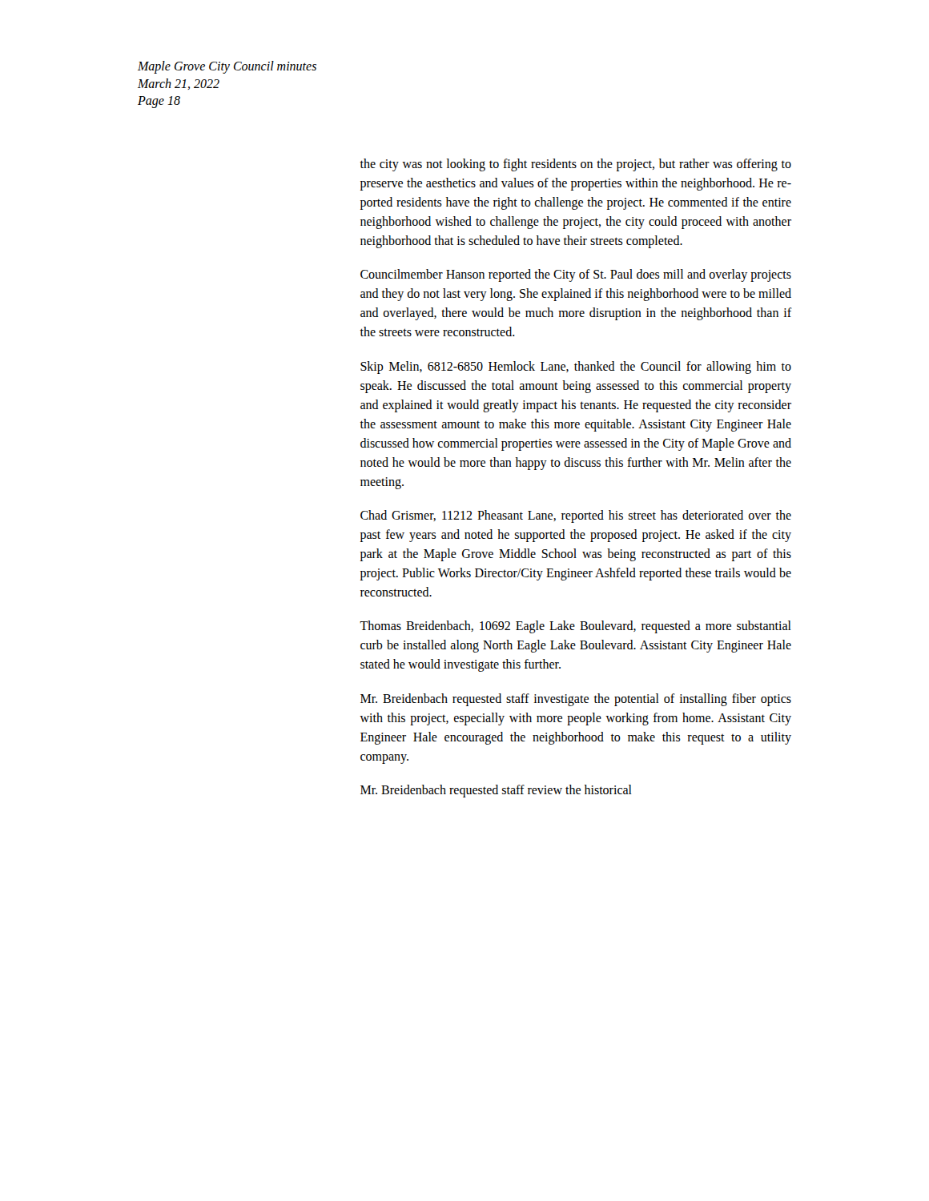Maple Grove City Council minutes March 21, 2022 Page 18
the city was not looking to fight residents on the project, but rather was offering to preserve the aesthetics and values of the properties within the neighborhood. He reported residents have the right to challenge the project. He commented if the entire neighborhood wished to challenge the project, the city could proceed with another neighborhood that is scheduled to have their streets completed.
Councilmember Hanson reported the City of St. Paul does mill and overlay projects and they do not last very long. She explained if this neighborhood were to be milled and overlayed, there would be much more disruption in the neighborhood than if the streets were reconstructed.
Skip Melin, 6812-6850 Hemlock Lane, thanked the Council for allowing him to speak. He discussed the total amount being assessed to this commercial property and explained it would greatly impact his tenants. He requested the city reconsider the assessment amount to make this more equitable. Assistant City Engineer Hale discussed how commercial properties were assessed in the City of Maple Grove and noted he would be more than happy to discuss this further with Mr. Melin after the meeting.
Chad Grismer, 11212 Pheasant Lane, reported his street has deteriorated over the past few years and noted he supported the proposed project. He asked if the city park at the Maple Grove Middle School was being reconstructed as part of this project. Public Works Director/City Engineer Ashfeld reported these trails would be reconstructed.
Thomas Breidenbach, 10692 Eagle Lake Boulevard, requested a more substantial curb be installed along North Eagle Lake Boulevard. Assistant City Engineer Hale stated he would investigate this further.
Mr. Breidenbach requested staff investigate the potential of installing fiber optics with this project, especially with more people working from home. Assistant City Engineer Hale encouraged the neighborhood to make this request to a utility company.
Mr. Breidenbach requested staff review the historical